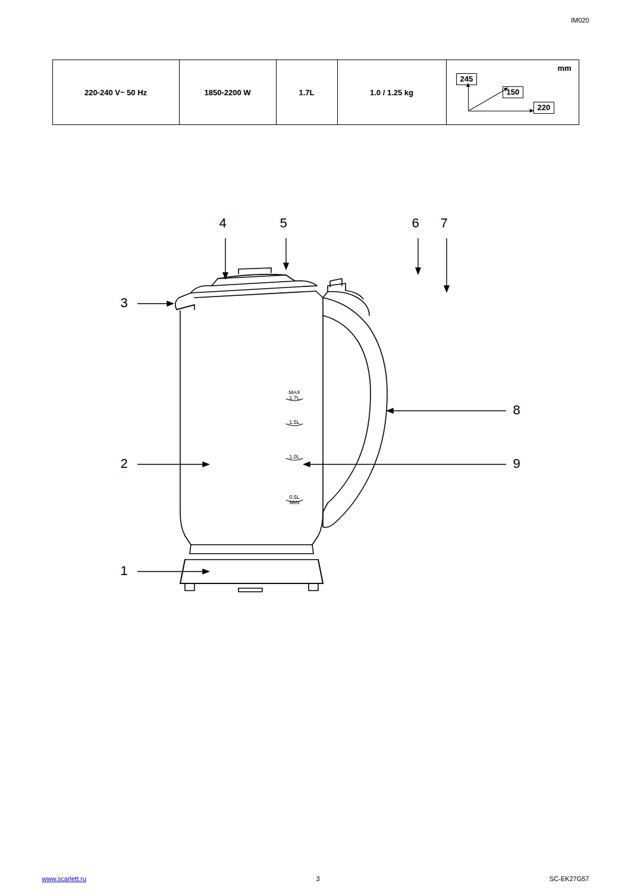IM020
| 220-240 V~ 50 Hz | 1850-2200 W | 1.7L | 1.0 / 1.25 kg | mm 245 150 220 |
MAX 1.7L 1.5L 1.0L 0.5L MIN 4 5 6 7 3 8 2 9 1
www.scarlett.ru SC-EK27G57
3